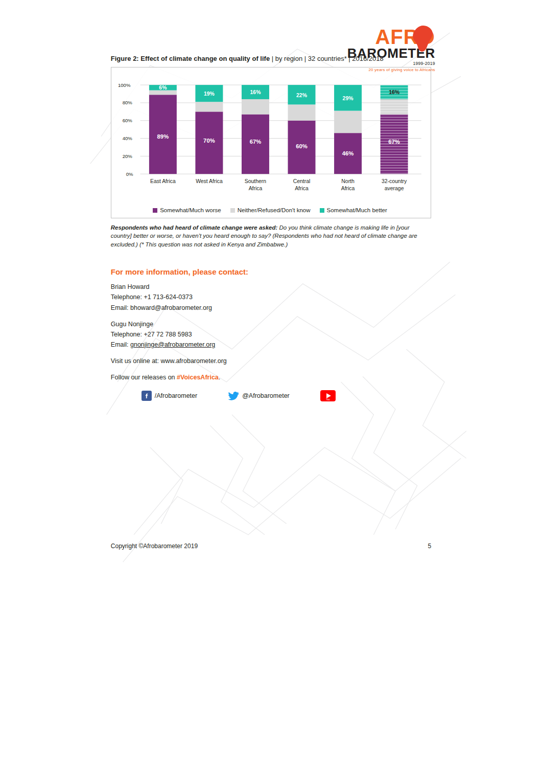AFRO
BAROMETER
1999-2019
20 years of giving voice to Africans
Figure 2: Effect of climate change on quality of life | by region | 32 countries* | 2016/2018
100% 80% 60% 40% 20% 0% 89% 6% 70% 19% 67% 16% 60% 22% 46% 29% 67% 16% East Africa West Africa Southern Africa Central Africa North Africa 32-country average
Somewhat/Much worse
Neither/Refused/Don't know
Somewhat/Much better
Respondents who had heard of climate change were asked: Do you think climate change is making life in [your country] better or worse, or haven't you heard enough to say? (Respondents who had not heard of climate change are excluded.) (* This question was not asked in Kenya and Zimbabwe.)
For more information, please contact:
Brian Howard
Telephone: +1 713-624-0373
Email: bhoward@afrobarometer.org
Gugu Nonjinge
Telephone: +27 72 788 5983
Email: gnonjinge@afrobarometer.org
Visit us online at: www.afrobarometer.org
Follow our releases on #VoicesAfrica.
/Afrobarometer
@Afrobarometer
You
Copyright ©Afrobarometer 2019
5